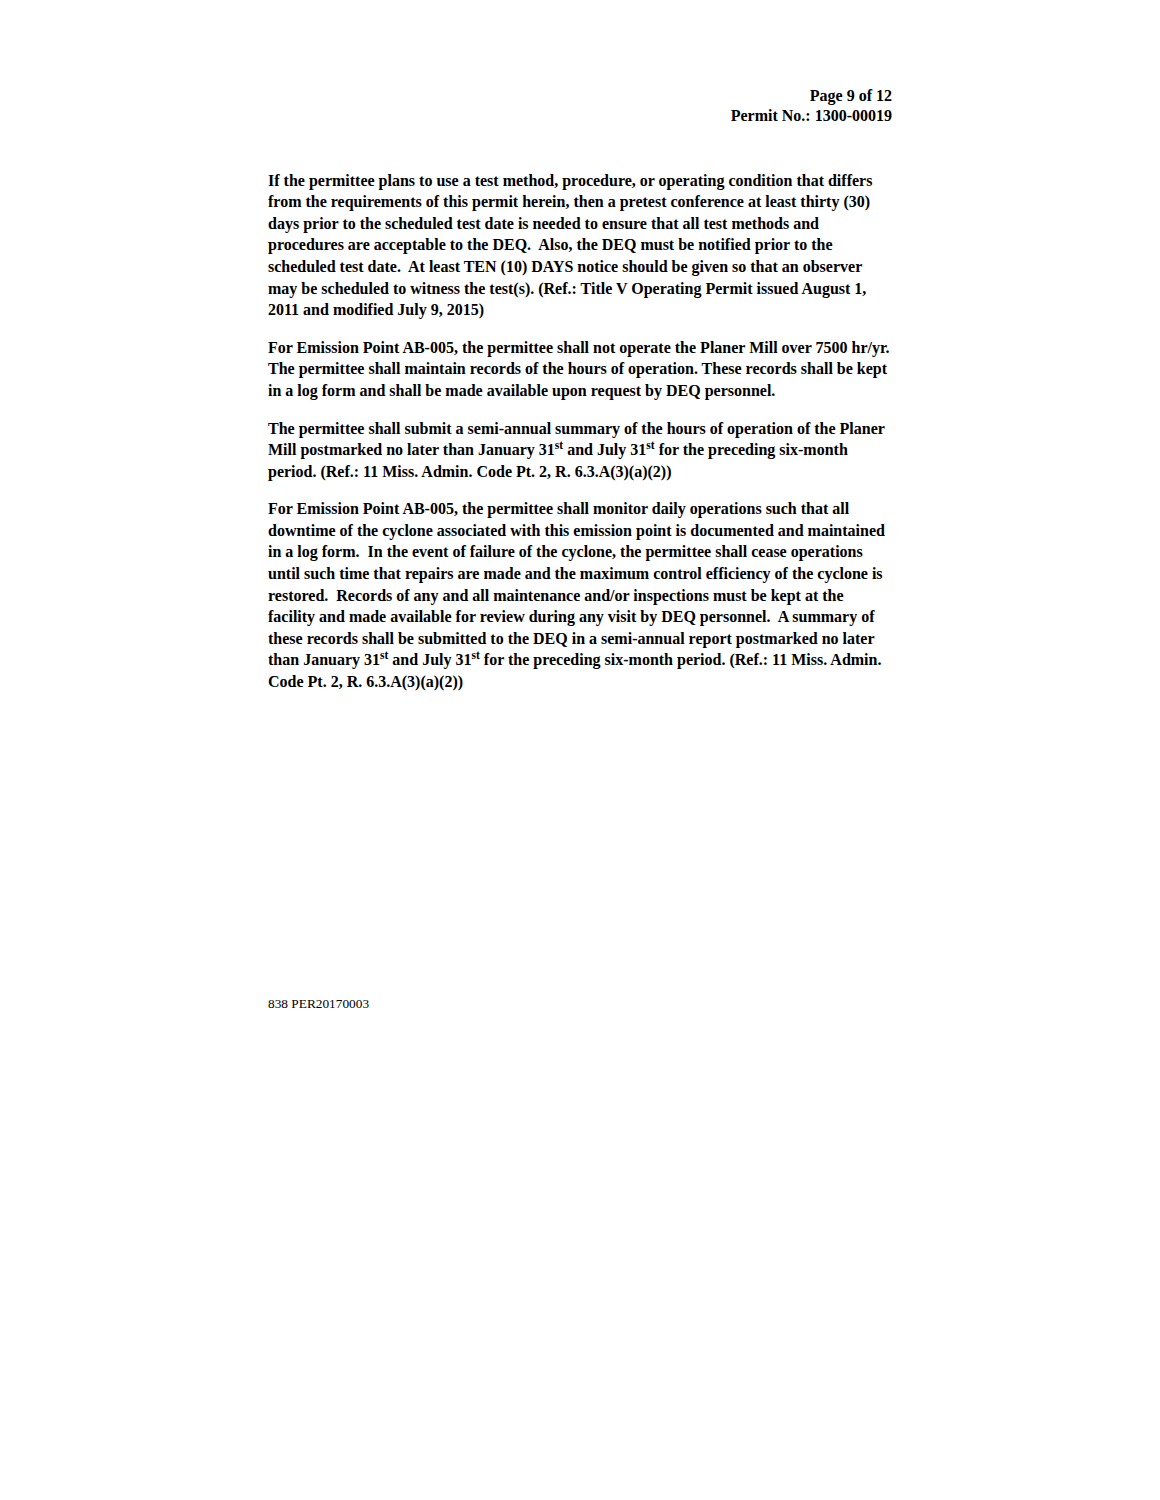Page 9 of 12
Permit No.: 1300-00019
If the permittee plans to use a test method, procedure, or operating condition that differs from the requirements of this permit herein, then a pretest conference at least thirty (30) days prior to the scheduled test date is needed to ensure that all test methods and procedures are acceptable to the DEQ. Also, the DEQ must be notified prior to the scheduled test date. At least TEN (10) DAYS notice should be given so that an observer may be scheduled to witness the test(s). (Ref.: Title V Operating Permit issued August 1, 2011 and modified July 9, 2015)
For Emission Point AB-005, the permittee shall not operate the Planer Mill over 7500 hr/yr. The permittee shall maintain records of the hours of operation. These records shall be kept in a log form and shall be made available upon request by DEQ personnel.
The permittee shall submit a semi-annual summary of the hours of operation of the Planer Mill postmarked no later than January 31st and July 31st for the preceding six-month period. (Ref.: 11 Miss. Admin. Code Pt. 2, R. 6.3.A(3)(a)(2))
For Emission Point AB-005, the permittee shall monitor daily operations such that all downtime of the cyclone associated with this emission point is documented and maintained in a log form. In the event of failure of the cyclone, the permittee shall cease operations until such time that repairs are made and the maximum control efficiency of the cyclone is restored. Records of any and all maintenance and/or inspections must be kept at the facility and made available for review during any visit by DEQ personnel. A summary of these records shall be submitted to the DEQ in a semi-annual report postmarked no later than January 31st and July 31st for the preceding six-month period. (Ref.: 11 Miss. Admin. Code Pt. 2, R. 6.3.A(3)(a)(2))
838 PER20170003